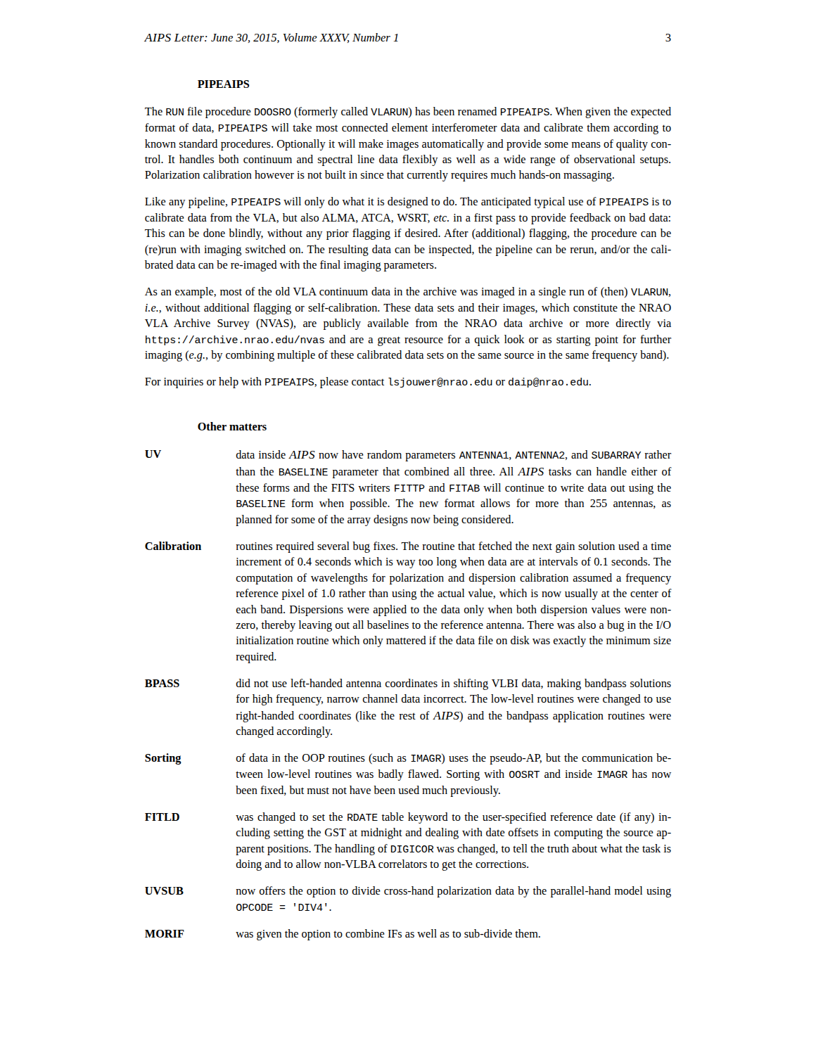AIPS Letter: June 30, 2015, Volume XXXV, Number 1 3
PIPEAIPS
The RUN file procedure DOOSRO (formerly called VLARUN) has been renamed PIPEAIPS. When given the expected format of data, PIPEAIPS will take most connected element interferometer data and calibrate them according to known standard procedures. Optionally it will make images automatically and provide some means of quality control. It handles both continuum and spectral line data flexibly as well as a wide range of observational setups. Polarization calibration however is not built in since that currently requires much hands-on massaging.
Like any pipeline, PIPEAIPS will only do what it is designed to do. The anticipated typical use of PIPEAIPS is to calibrate data from the VLA, but also ALMA, ATCA, WSRT, etc. in a first pass to provide feedback on bad data: This can be done blindly, without any prior flagging if desired. After (additional) flagging, the procedure can be (re)run with imaging switched on. The resulting data can be inspected, the pipeline can be rerun, and/or the calibrated data can be re-imaged with the final imaging parameters.
As an example, most of the old VLA continuum data in the archive was imaged in a single run of (then) VLARUN, i.e., without additional flagging or self-calibration. These data sets and their images, which constitute the NRAO VLA Archive Survey (NVAS), are publicly available from the NRAO data archive or more directly via https://archive.nrao.edu/nvas and are a great resource for a quick look or as starting point for further imaging (e.g., by combining multiple of these calibrated data sets on the same source in the same frequency band).
For inquiries or help with PIPEAIPS, please contact lsjouwer@nrao.edu or daip@nrao.edu.
Other matters
UV
data inside AIPS now have random parameters ANTENNA1, ANTENNA2, and SUBARRAY rather than the BASELINE parameter that combined all three. All AIPS tasks can handle either of these forms and the FITS writers FITTP and FITAB will continue to write data out using the BASELINE form when possible. The new format allows for more than 255 antennas, as planned for some of the array designs now being considered.
Calibration
routines required several bug fixes. The routine that fetched the next gain solution used a time increment of 0.4 seconds which is way too long when data are at intervals of 0.1 seconds. The computation of wavelengths for polarization and dispersion calibration assumed a frequency reference pixel of 1.0 rather than using the actual value, which is now usually at the center of each band. Dispersions were applied to the data only when both dispersion values were non-zero, thereby leaving out all baselines to the reference antenna. There was also a bug in the I/O initialization routine which only mattered if the data file on disk was exactly the minimum size required.
BPASS
did not use left-handed antenna coordinates in shifting VLBI data, making bandpass solutions for high frequency, narrow channel data incorrect. The low-level routines were changed to use right-handed coordinates (like the rest of AIPS) and the bandpass application routines were changed accordingly.
Sorting
of data in the OOP routines (such as IMAGR) uses the pseudo-AP, but the communication between low-level routines was badly flawed. Sorting with OOSRT and inside IMAGR has now been fixed, but must not have been used much previously.
FITLD
was changed to set the RDATE table keyword to the user-specified reference date (if any) including setting the GST at midnight and dealing with date offsets in computing the source apparent positions. The handling of DIGICOR was changed, to tell the truth about what the task is doing and to allow non-VLBA correlators to get the corrections.
UVSUB
now offers the option to divide cross-hand polarization data by the parallel-hand model using OPCODE = 'DIV4'.
MORIF
was given the option to combine IFs as well as to sub-divide them.